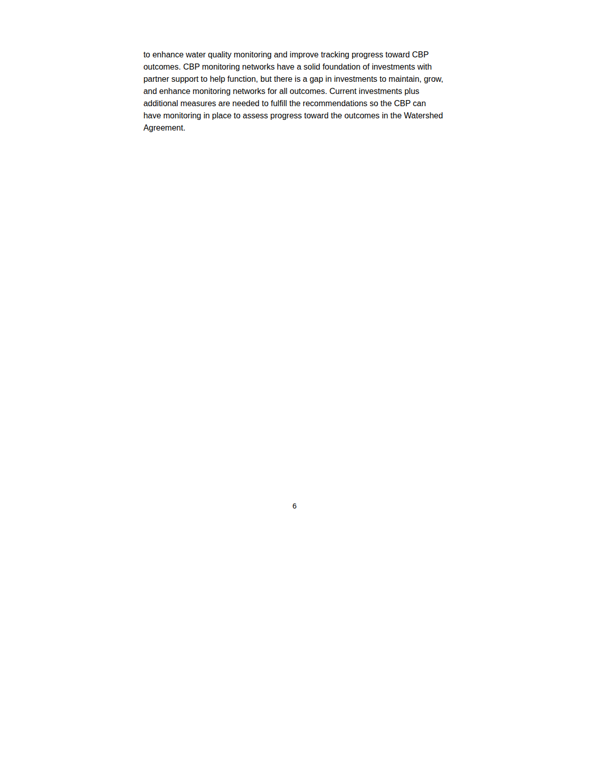to enhance water quality monitoring and improve tracking progress toward CBP outcomes. CBP monitoring networks have a solid foundation of investments with partner support to help function, but there is a gap in investments to maintain, grow, and enhance monitoring networks for all outcomes. Current investments plus additional measures are needed to fulfill the recommendations so the CBP can have monitoring in place to assess progress toward the outcomes in the Watershed Agreement.
6